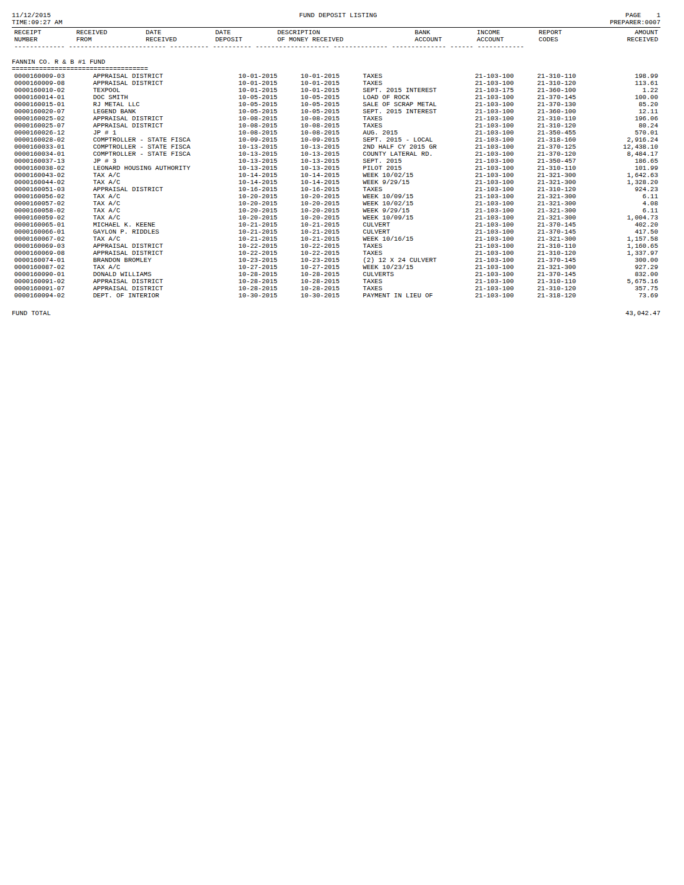11/12/2015 FUND DEPOSIT LISTING PAGE 1
TIME:09:27 AM PREPARER:0007
| RECEIPT | RECEIVED | DATE | DATE | DESCRIPTION | BANK | INCOME | REPORT | AMOUNT |
| --- | --- | --- | --- | --- | --- | --- | --- | --- |
| NUMBER | FROM | RECEIVED | DEPOSIT | OF MONEY RECEIVED | ACCOUNT | ACCOUNT | CODES | RECEIVED |
| ------------- ------------------------- ---------- ---------- ------------------- -------------- -------------- ------ ------------ |
FANNIN CO. R & B #1 FUND
===================================
| 0000160009-03 | APPRAISAL DISTRICT | 10-01-2015 | 10-01-2015 | TAXES | 21-103-100 | 21-310-110 | | 198.99 |
| 0000160009-08 | APPRAISAL DISTRICT | 10-01-2015 | 10-01-2015 | TAXES | 21-103-100 | 21-310-120 | | 113.61 |
| 0000160010-02 | TEXPOOL | 10-01-2015 | 10-01-2015 | SEPT. 2015 INTEREST | 21-103-175 | 21-360-100 | | 1.22 |
| 0000160014-01 | DOC SMITH | 10-05-2015 | 10-05-2015 | LOAD OF ROCK | 21-103-100 | 21-370-145 | | 100.00 |
| 0000160015-01 | RJ METAL LLC | 10-05-2015 | 10-05-2015 | SALE OF SCRAP METAL | 21-103-100 | 21-370-130 | | 85.20 |
| 0000160020-07 | LEGEND BANK | 10-05-2015 | 10-05-2015 | SEPT. 2015 INTEREST | 21-103-100 | 21-360-100 | | 12.11 |
| 0000160025-02 | APPRAISAL DISTRICT | 10-08-2015 | 10-08-2015 | TAXES | 21-103-100 | 21-310-110 | | 196.06 |
| 0000160025-07 | APPRAISAL DISTRICT | 10-08-2015 | 10-08-2015 | TAXES | 21-103-100 | 21-310-120 | | 80.24 |
| 0000160026-12 | JP # 1 | 10-08-2015 | 10-08-2015 | AUG. 2015 | 21-103-100 | 21-350-455 | | 570.01 |
| 0000160028-02 | COMPTROLLER - STATE FISCA | 10-09-2015 | 10-09-2015 | SEPT. 2015 - LOCAL | 21-103-100 | 21-318-160 | | 2,916.24 |
| 0000160033-01 | COMPTROLLER - STATE FISCA | 10-13-2015 | 10-13-2015 | 2ND HALF CY 2015 GR | 21-103-100 | 21-370-125 | | 12,438.10 |
| 0000160034-01 | COMPTROLLER - STATE FISCA | 10-13-2015 | 10-13-2015 | COUNTY LATERAL RD. | 21-103-100 | 21-370-120 | | 8,484.17 |
| 0000160037-13 | JP # 3 | 10-13-2015 | 10-13-2015 | SEPT. 2015 | 21-103-100 | 21-350-457 | | 186.65 |
| 0000160038-02 | LEONARD HOUSING AUTHORITY | 10-13-2015 | 10-13-2015 | PILOT 2015 | 21-103-100 | 21-310-110 | | 101.99 |
| 0000160043-02 | TAX A/C | 10-14-2015 | 10-14-2015 | WEEK 10/02/15 | 21-103-100 | 21-321-300 | | 1,642.63 |
| 0000160044-02 | TAX A/C | 10-14-2015 | 10-14-2015 | WEEK 9/29/15 | 21-103-100 | 21-321-300 | | 1,328.20 |
| 0000160051-03 | APPRAISAL DISTRICT | 10-16-2015 | 10-16-2015 | TAXES | 21-103-100 | 21-310-120 | | 924.23 |
| 0000160056-02 | TAX A/C | 10-20-2015 | 10-20-2015 | WEEK 10/09/15 | 21-103-100 | 21-321-300 | | 6.11 |
| 0000160057-02 | TAX A/C | 10-20-2015 | 10-20-2015 | WEEK 10/02/15 | 21-103-100 | 21-321-300 | | 4.08 |
| 0000160058-02 | TAX A/C | 10-20-2015 | 10-20-2015 | WEEK 9/29/15 | 21-103-100 | 21-321-300 | | 6.11 |
| 0000160059-02 | TAX A/C | 10-20-2015 | 10-20-2015 | WEEK 10/09/15 | 21-103-100 | 21-321-300 | | 1,004.73 |
| 0000160065-01 | MICHAEL K. KEENE | 10-21-2015 | 10-21-2015 | CULVERT | 21-103-100 | 21-370-145 | | 402.20 |
| 0000160066-01 | GAYLON P. RIDDLES | 10-21-2015 | 10-21-2015 | CULVERT | 21-103-100 | 21-370-145 | | 417.50 |
| 0000160067-02 | TAX A/C | 10-21-2015 | 10-21-2015 | WEEK 10/16/15 | 21-103-100 | 21-321-300 | | 1,157.58 |
| 0000160069-03 | APPRAISAL DISTRICT | 10-22-2015 | 10-22-2015 | TAXES | 21-103-100 | 21-310-110 | | 1,160.65 |
| 0000160069-08 | APPRAISAL DISTRICT | 10-22-2015 | 10-22-2015 | TAXES | 21-103-100 | 21-310-120 | | 1,337.97 |
| 0000160074-01 | BRANDON BROMLEY | 10-23-2015 | 10-23-2015 | (2) 12 X 24 CULVERT | 21-103-100 | 21-370-145 | | 300.00 |
| 0000160087-02 | TAX A/C | 10-27-2015 | 10-27-2015 | WEEK 10/23/15 | 21-103-100 | 21-321-300 | | 927.29 |
| 0000160090-01 | DONALD WILLIAMS | 10-28-2015 | 10-28-2015 | CULVERTS | 21-103-100 | 21-370-145 | | 832.00 |
| 0000160091-02 | APPRAISAL DISTRICT | 10-28-2015 | 10-28-2015 | TAXES | 21-103-100 | 21-310-110 | | 5,675.16 |
| 0000160091-07 | APPRAISAL DISTRICT | 10-28-2015 | 10-28-2015 | TAXES | 21-103-100 | 21-310-120 | | 357.75 |
| 0000160094-02 | DEPT. OF INTERIOR | 10-30-2015 | 10-30-2015 | PAYMENT IN LIEU OF | 21-103-100 | 21-318-120 | | 73.69 |
FUND TOTAL 43,042.47